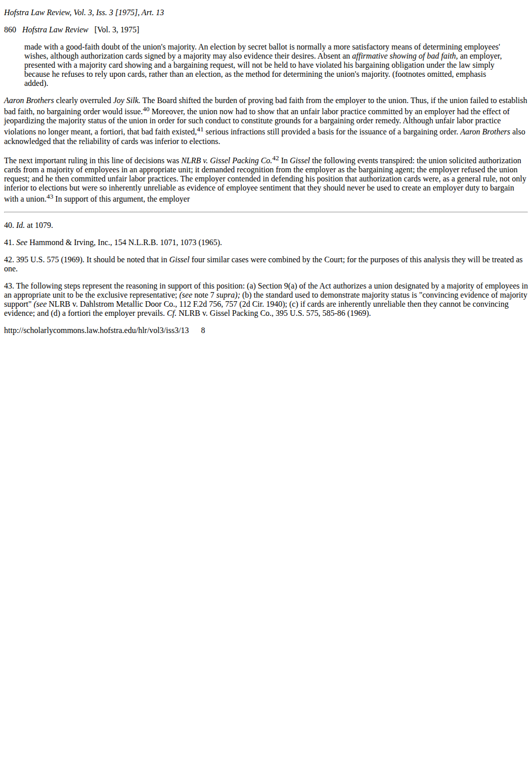Hofstra Law Review, Vol. 3, Iss. 3 [1975], Art. 13
860 Hofstra Law Review [Vol. 3, 1975]
made with a good-faith doubt of the union's majority. An election by secret ballot is normally a more satisfactory means of determining employees' wishes, although authorization cards signed by a majority may also evidence their desires. Absent an affirmative showing of bad faith, an employer, presented with a majority card showing and a bargaining request, will not be held to have violated his bargaining obligation under the law simply because he refuses to rely upon cards, rather than an election, as the method for determining the union's majority. (footnotes omitted, emphasis added).
Aaron Brothers clearly overruled Joy Silk. The Board shifted the burden of proving bad faith from the employer to the union. Thus, if the union failed to establish bad faith, no bargaining order would issue.40 Moreover, the union now had to show that an unfair labor practice committed by an employer had the effect of jeopardizing the majority status of the union in order for such conduct to constitute grounds for a bargaining order remedy. Although unfair labor practice violations no longer meant, a fortiori, that bad faith existed,41 serious infractions still provided a basis for the issuance of a bargaining order. Aaron Brothers also acknowledged that the reliability of cards was inferior to elections.
The next important ruling in this line of decisions was NLRB v. Gissel Packing Co.42 In Gissel the following events transpired: the union solicited authorization cards from a majority of employees in an appropriate unit; it demanded recognition from the employer as the bargaining agent; the employer refused the union request; and he then committed unfair labor practices. The employer contended in defending his position that authorization cards were, as a general rule, not only inferior to elections but were so inherently unreliable as evidence of employee sentiment that they should never be used to create an employer duty to bargain with a union.43 In support of this argument, the employer
40. Id. at 1079.
41. See Hammond & Irving, Inc., 154 N.L.R.B. 1071, 1073 (1965).
42. 395 U.S. 575 (1969). It should be noted that in Gissel four similar cases were combined by the Court; for the purposes of this analysis they will be treated as one.
43. The following steps represent the reasoning in support of this position: (a) Section 9(a) of the Act authorizes a union designated by a majority of employees in an appropriate unit to be the exclusive representative; (see note 7 supra); (b) the standard used to demonstrate majority status is "convincing evidence of majority support" (see NLRB v. Dahlstrom Metallic Door Co., 112 F.2d 756, 757 (2d Cir. 1940); (c) if cards are inherently unreliable then they cannot be convincing evidence; and (d) a fortiori the employer prevails. Cf. NLRB v. Gissel Packing Co., 395 U.S. 575, 585-86 (1969).
http://scholarlycommons.law.hofstra.edu/hlr/vol3/iss3/13 8